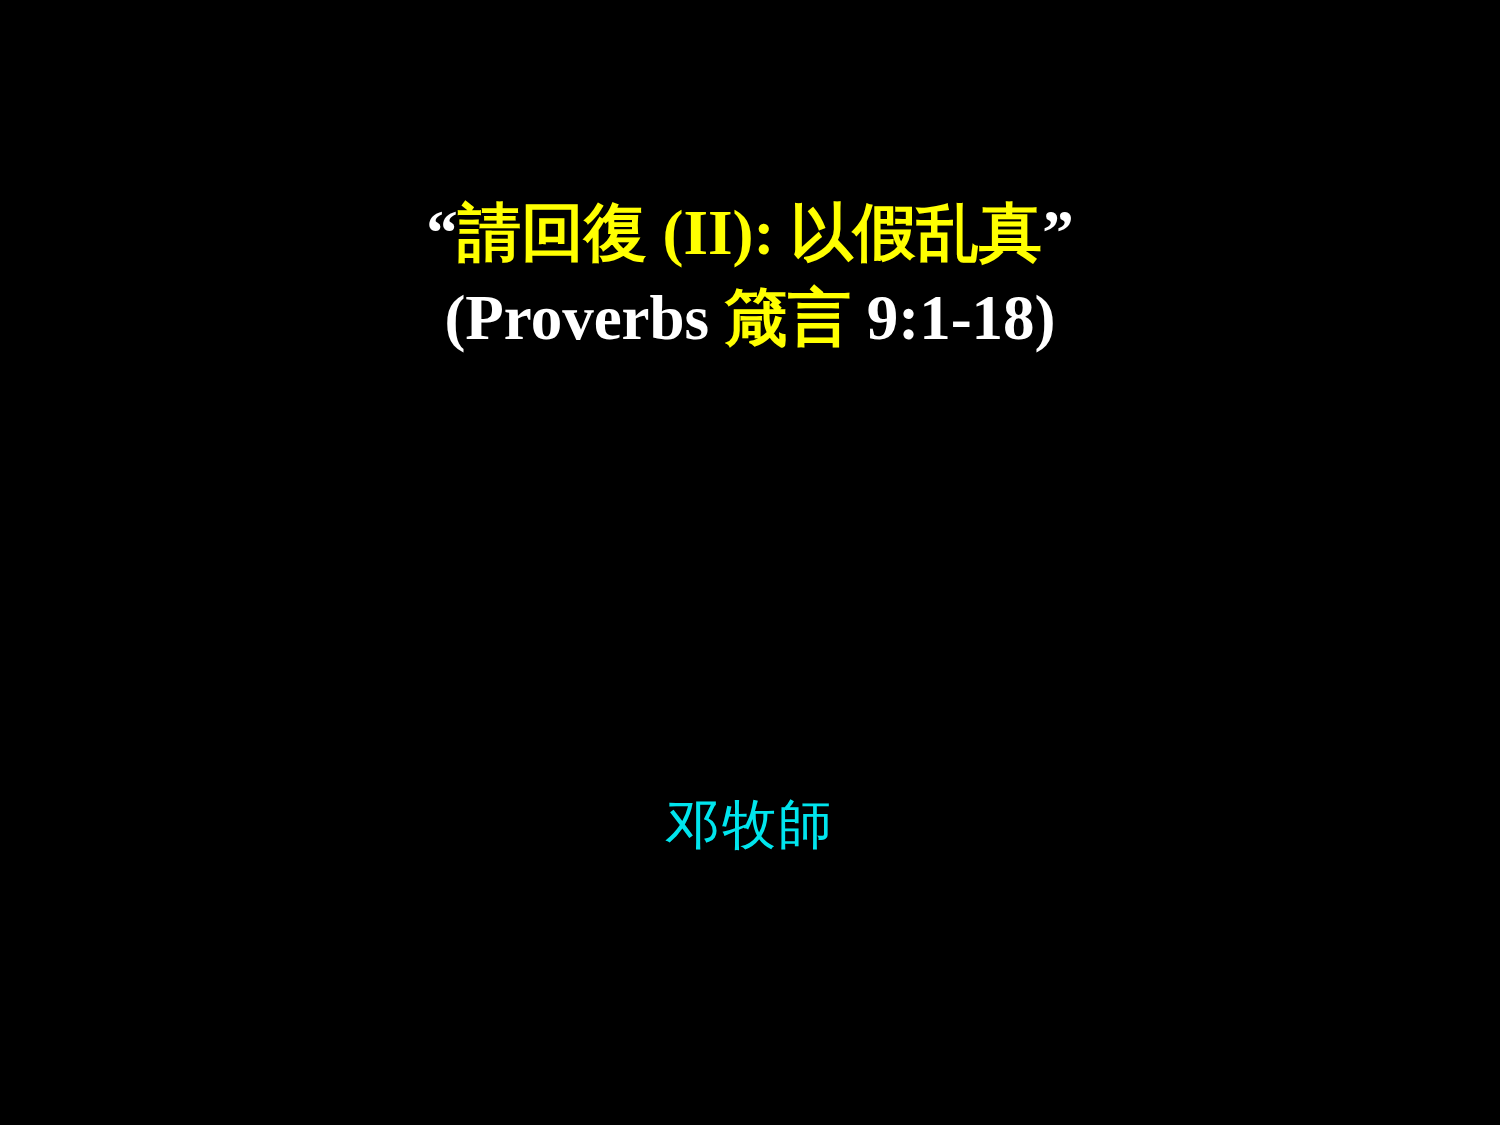“請回復 (II): 以假乱真”
(Proverbs 箴言 9:1-18)
邓牧師